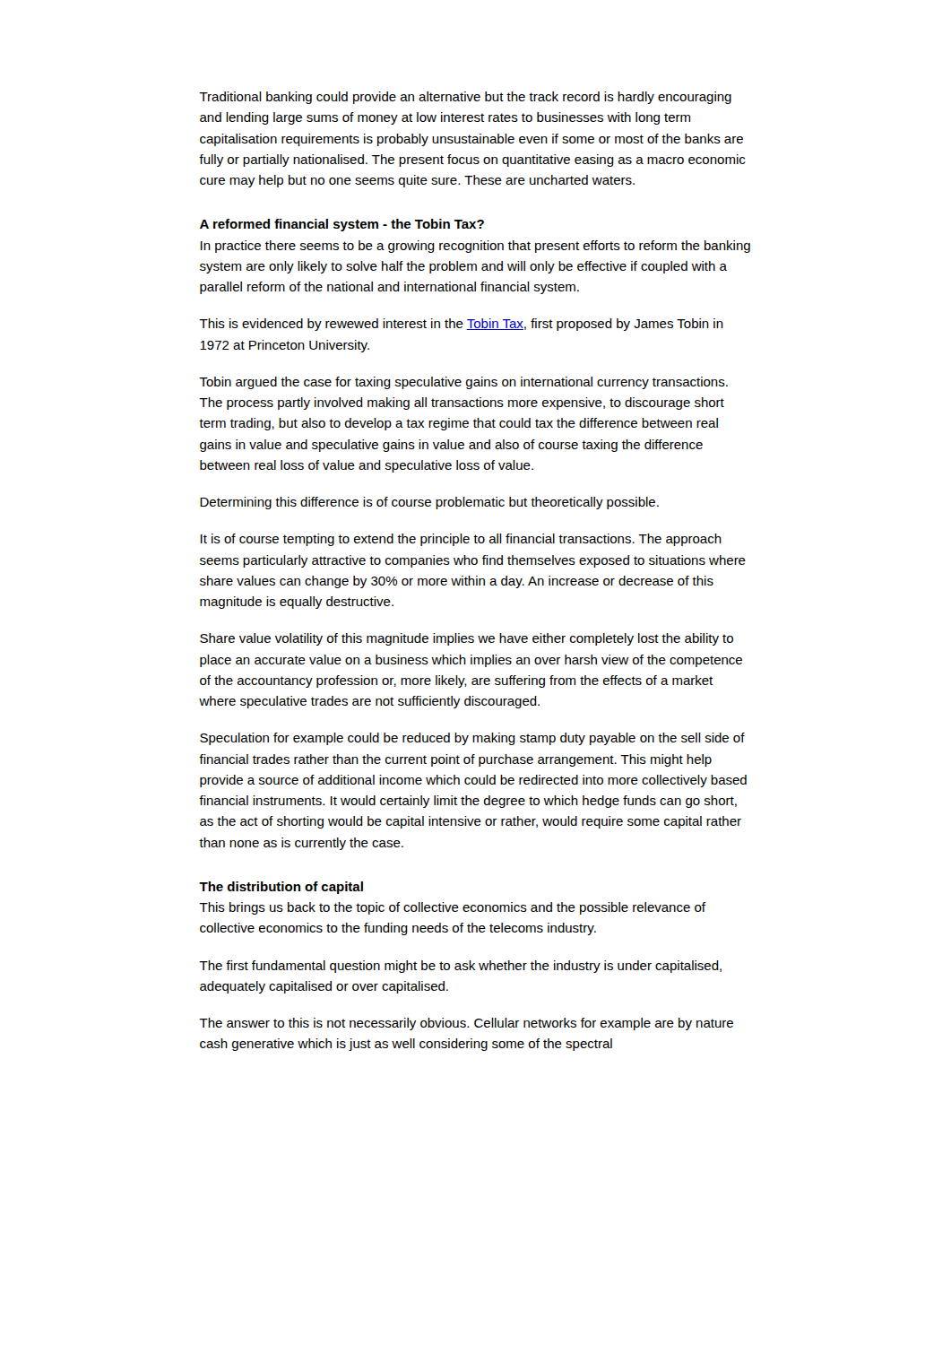Traditional banking could provide an alternative but the track record is hardly encouraging and lending large sums of money at low interest rates to businesses with long term capitalisation requirements is probably unsustainable even if some or most of the banks are fully or partially nationalised. The present focus on quantitative easing as a macro economic cure may help but no one seems quite sure. These are uncharted waters.
A reformed financial system - the Tobin Tax?
In practice there seems to be a growing recognition that present efforts to reform the banking system are only likely to solve half the problem and will only be effective if coupled with a parallel reform of the national and international financial system.
This is evidenced by rewewed interest in the Tobin Tax, first proposed by James Tobin in 1972 at Princeton University.
Tobin argued the case for taxing speculative gains on international currency transactions. The process partly involved making all transactions more expensive, to discourage short term trading, but also to develop a tax regime that could tax the difference between real gains in value and speculative gains in value and also of course taxing the difference between real loss of value and speculative loss of value.
Determining this difference is of course problematic but theoretically possible.
It is of course tempting to extend the principle to all financial transactions. The approach seems particularly attractive to companies who find themselves exposed to situations where share values can change by 30% or more within a day. An increase or decrease of this magnitude is equally destructive.
Share value volatility of this magnitude implies we have either completely lost the ability to place an accurate value on a business which implies an over harsh view of the competence of the accountancy profession or, more likely, are suffering from the effects of a market where speculative trades are not sufficiently discouraged.
Speculation for example could be reduced by making stamp duty payable on the sell side of financial trades rather than the current point of purchase arrangement. This might help provide a source of additional income which could be redirected into more collectively based financial instruments. It would certainly limit the degree to which hedge funds can go short, as the act of shorting would be capital intensive or rather, would require some capital rather than none as is currently the case.
The distribution of capital
This brings us back to the topic of collective economics and the possible relevance of collective economics to the funding needs of the telecoms industry.
The first fundamental question might be to ask whether the industry is under capitalised, adequately capitalised or over capitalised.
The answer to this is not necessarily obvious. Cellular networks for example are by nature cash generative which is just as well considering some of the spectral